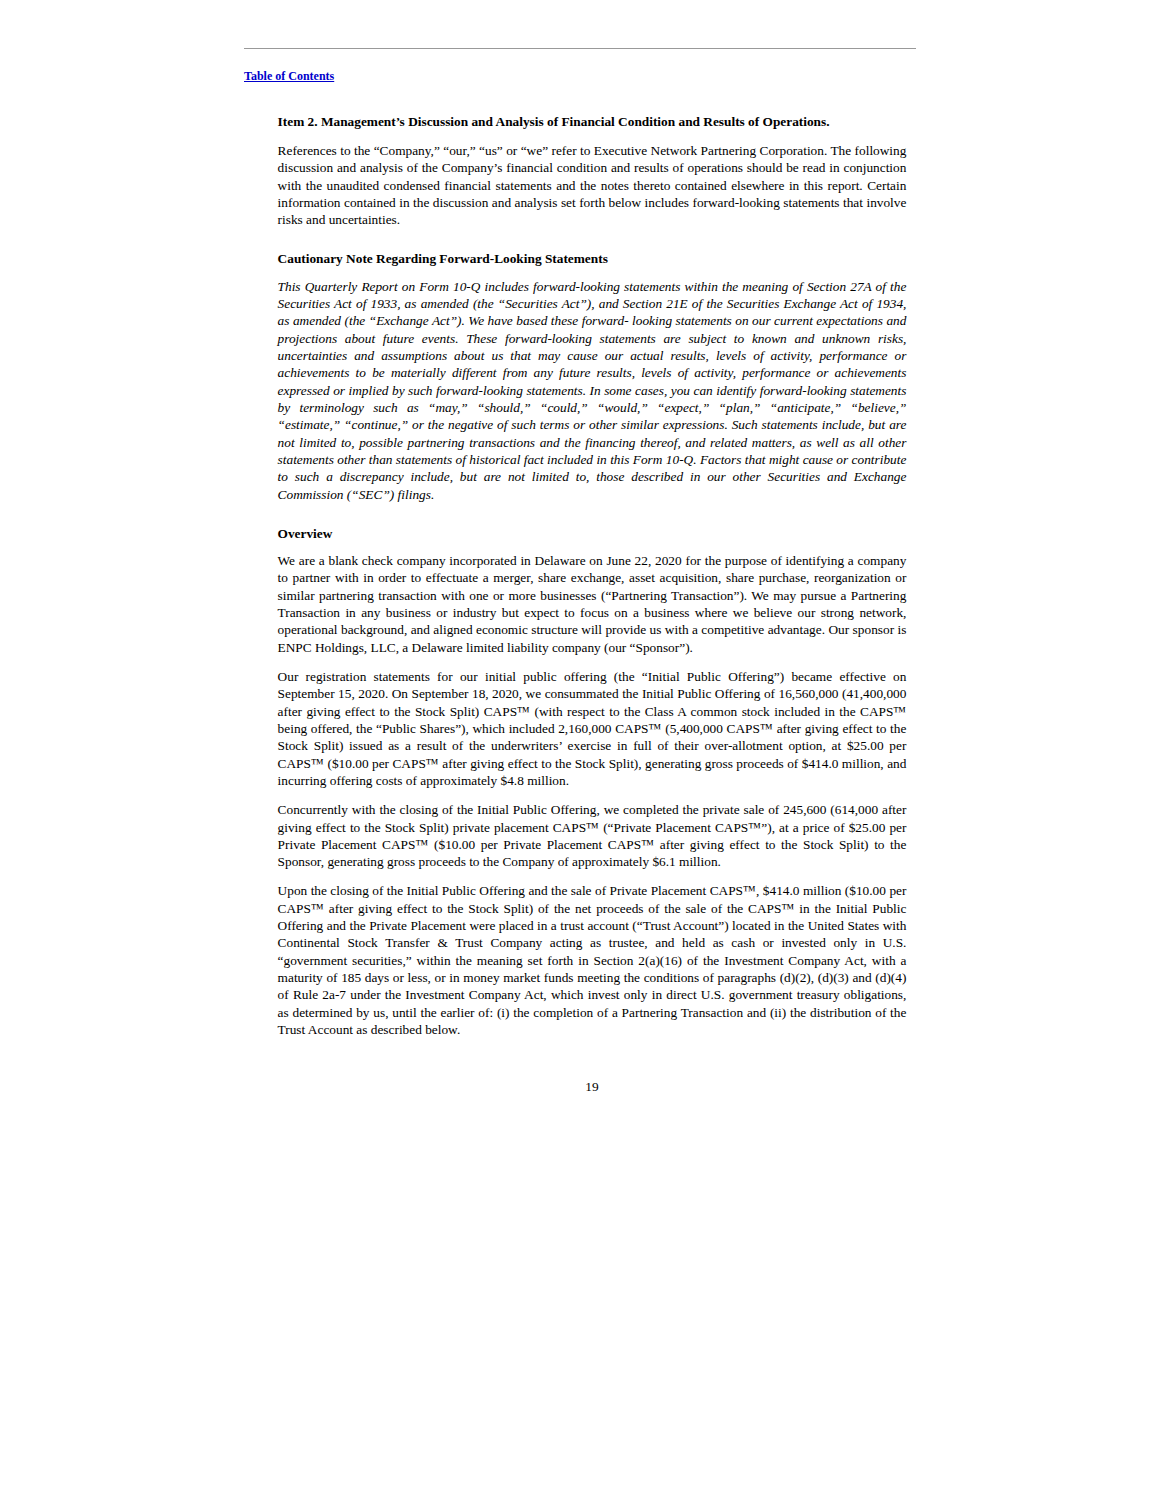Table of Contents
Item 2. Management’s Discussion and Analysis of Financial Condition and Results of Operations.
References to the “Company,” “our,” “us” or “we” refer to Executive Network Partnering Corporation. The following discussion and analysis of the Company’s financial condition and results of operations should be read in conjunction with the unaudited condensed financial statements and the notes thereto contained elsewhere in this report. Certain information contained in the discussion and analysis set forth below includes forward-looking statements that involve risks and uncertainties.
Cautionary Note Regarding Forward-Looking Statements
This Quarterly Report on Form 10-Q includes forward-looking statements within the meaning of Section 27A of the Securities Act of 1933, as amended (the “Securities Act”), and Section 21E of the Securities Exchange Act of 1934, as amended (the “Exchange Act”). We have based these forward- looking statements on our current expectations and projections about future events. These forward-looking statements are subject to known and unknown risks, uncertainties and assumptions about us that may cause our actual results, levels of activity, performance or achievements to be materially different from any future results, levels of activity, performance or achievements expressed or implied by such forward-looking statements. In some cases, you can identify forward-looking statements by terminology such as “may,” “should,” “could,” “would,” “expect,” “plan,” “anticipate,” “believe,” “estimate,” “continue,” or the negative of such terms or other similar expressions. Such statements include, but are not limited to, possible partnering transactions and the financing thereof, and related matters, as well as all other statements other than statements of historical fact included in this Form 10-Q. Factors that might cause or contribute to such a discrepancy include, but are not limited to, those described in our other Securities and Exchange Commission (“SEC”) filings.
Overview
We are a blank check company incorporated in Delaware on June 22, 2020 for the purpose of identifying a company to partner with in order to effectuate a merger, share exchange, asset acquisition, share purchase, reorganization or similar partnering transaction with one or more businesses (“Partnering Transaction”). We may pursue a Partnering Transaction in any business or industry but expect to focus on a business where we believe our strong network, operational background, and aligned economic structure will provide us with a competitive advantage. Our sponsor is ENPC Holdings, LLC, a Delaware limited liability company (our “Sponsor”).
Our registration statements for our initial public offering (the “Initial Public Offering”) became effective on September 15, 2020. On September 18, 2020, we consummated the Initial Public Offering of 16,560,000 (41,400,000 after giving effect to the Stock Split) CAPS™ (with respect to the Class A common stock included in the CAPS™ being offered, the “Public Shares”), which included 2,160,000 CAPS™ (5,400,000 CAPS™ after giving effect to the Stock Split) issued as a result of the underwriters’ exercise in full of their over-allotment option, at $25.00 per CAPS™ ($10.00 per CAPS™ after giving effect to the Stock Split), generating gross proceeds of $414.0 million, and incurring offering costs of approximately $4.8 million.
Concurrently with the closing of the Initial Public Offering, we completed the private sale of 245,600 (614,000 after giving effect to the Stock Split) private placement CAPS™ (“Private Placement CAPS™”), at a price of $25.00 per Private Placement CAPS™ ($10.00 per Private Placement CAPS™ after giving effect to the Stock Split) to the Sponsor, generating gross proceeds to the Company of approximately $6.1 million.
Upon the closing of the Initial Public Offering and the sale of Private Placement CAPS™, $414.0 million ($10.00 per CAPS™ after giving effect to the Stock Split) of the net proceeds of the sale of the CAPS™ in the Initial Public Offering and the Private Placement were placed in a trust account (“Trust Account”) located in the United States with Continental Stock Transfer & Trust Company acting as trustee, and held as cash or invested only in U.S. “government securities,” within the meaning set forth in Section 2(a)(16) of the Investment Company Act, with a maturity of 185 days or less, or in money market funds meeting the conditions of paragraphs (d)(2), (d)(3) and (d)(4) of Rule 2a-7 under the Investment Company Act, which invest only in direct U.S. government treasury obligations, as determined by us, until the earlier of: (i) the completion of a Partnering Transaction and (ii) the distribution of the Trust Account as described below.
19